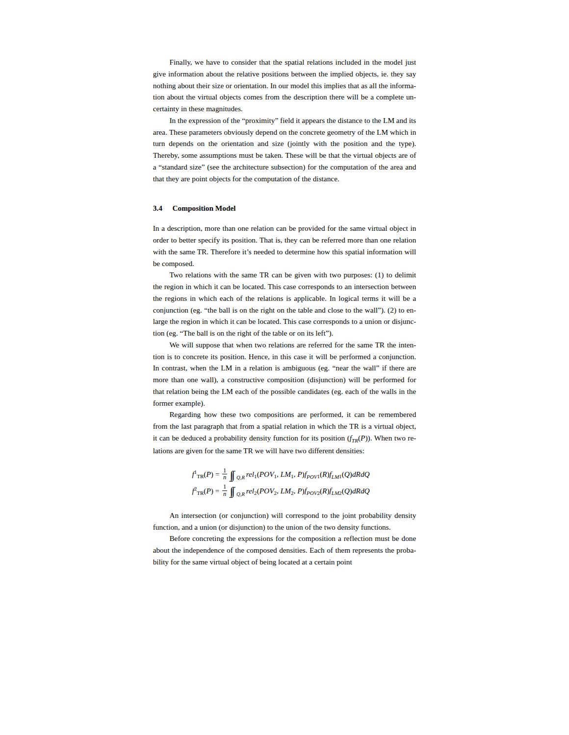Finally, we have to consider that the spatial relations included in the model just give information about the relative positions between the implied objects, ie. they say nothing about their size or orientation. In our model this implies that as all the information about the virtual objects comes from the description there will be a complete uncertainty in these magnitudes.
In the expression of the “proximity” field it appears the distance to the LM and its area. These parameters obviously depend on the concrete geometry of the LM which in turn depends on the orientation and size (jointly with the position and the type). Thereby, some assumptions must be taken. These will be that the virtual objects are of a “standard size” (see the architecture subsection) for the computation of the area and that they are point objects for the computation of the distance.
3.4 Composition Model
In a description, more than one relation can be provided for the same virtual object in order to better specify its position. That is, they can be referred more than one relation with the same TR. Therefore it’s needed to determine how this spatial information will be composed.
Two relations with the same TR can be given with two purposes: (1) to delimit the region in which it can be located. This case corresponds to an intersection between the regions in which each of the relations is applicable. In logical terms it will be a conjunction (eg. “the ball is on the right on the table and close to the wall”). (2) to enlarge the region in which it can be located. This case corresponds to a union or disjunction (eg. “The ball is on the right of the table or on its left”).
We will suppose that when two relations are referred for the same TR the intention is to concrete its position. Hence, in this case it will be performed a conjunction. In contrast, when the LM in a relation is ambiguous (eg. “near the wall” if there are more than one wall), a constructive composition (disjunction) will be performed for that relation being the LM each of the possible candidates (eg. each of the walls in the former example).
Regarding how these two compositions are performed, it can be remembered from the last paragraph that from a spatial relation in which the TR is a virtual object, it can be deduced a probability density function for its position (fTR(P)). When two relations are given for the same TR we will have two different densities:
f 1 TR(P) = 1 n ∫∫Q,R rel 1(POV 1, LM 1, P)fPOV 1(R)fLM 1(Q)dRdQ
f 2 TR(P) = 1 n ∫∫Q,R rel 2(POV 2, LM 2, P)fPOV 2(R)fLM 2(Q)dRdQ
An intersection (or conjunction) will correspond to the joint probability density function, and a union (or disjunction) to the union of the two density functions.
Before concreting the expressions for the composition a reflection must be done about the independence of the composed densities. Each of them represents the probability for the same virtual object of being located at a certain point